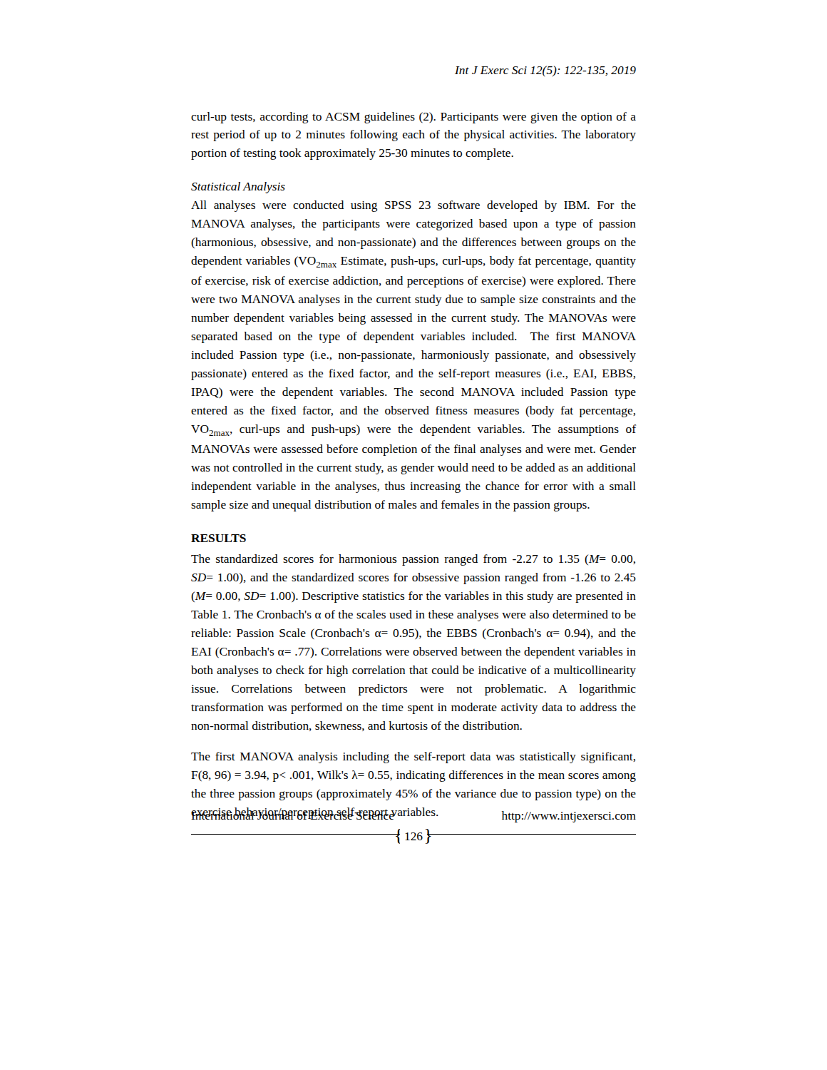Int J Exerc Sci 12(5): 122-135, 2019
curl-up tests, according to ACSM guidelines (2). Participants were given the option of a rest period of up to 2 minutes following each of the physical activities. The laboratory portion of testing took approximately 25-30 minutes to complete.
Statistical Analysis
All analyses were conducted using SPSS 23 software developed by IBM. For the MANOVA analyses, the participants were categorized based upon a type of passion (harmonious, obsessive, and non-passionate) and the differences between groups on the dependent variables (VO2max Estimate, push-ups, curl-ups, body fat percentage, quantity of exercise, risk of exercise addiction, and perceptions of exercise) were explored. There were two MANOVA analyses in the current study due to sample size constraints and the number dependent variables being assessed in the current study. The MANOVAs were separated based on the type of dependent variables included. The first MANOVA included Passion type (i.e., non-passionate, harmoniously passionate, and obsessively passionate) entered as the fixed factor, and the self-report measures (i.e., EAI, EBBS, IPAQ) were the dependent variables. The second MANOVA included Passion type entered as the fixed factor, and the observed fitness measures (body fat percentage, VO2max, curl-ups and push-ups) were the dependent variables. The assumptions of MANOVAs were assessed before completion of the final analyses and were met. Gender was not controlled in the current study, as gender would need to be added as an additional independent variable in the analyses, thus increasing the chance for error with a small sample size and unequal distribution of males and females in the passion groups.
RESULTS
The standardized scores for harmonious passion ranged from -2.27 to 1.35 (M= 0.00, SD= 1.00), and the standardized scores for obsessive passion ranged from -1.26 to 2.45 (M= 0.00, SD= 1.00). Descriptive statistics for the variables in this study are presented in Table 1. The Cronbach's α of the scales used in these analyses were also determined to be reliable: Passion Scale (Cronbach's α= 0.95), the EBBS (Cronbach's α= 0.94), and the EAI (Cronbach's α= .77). Correlations were observed between the dependent variables in both analyses to check for high correlation that could be indicative of a multicollinearity issue. Correlations between predictors were not problematic. A logarithmic transformation was performed on the time spent in moderate activity data to address the non-normal distribution, skewness, and kurtosis of the distribution.
The first MANOVA analysis including the self-report data was statistically significant, F(8, 96) = 3.94, p< .001, Wilk's λ= 0.55, indicating differences in the mean scores among the three passion groups (approximately 45% of the variance due to passion type) on the exercise behavior/perception self-report variables.
International Journal of Exercise Science
http://www.intjexersci.com
{ 126 }